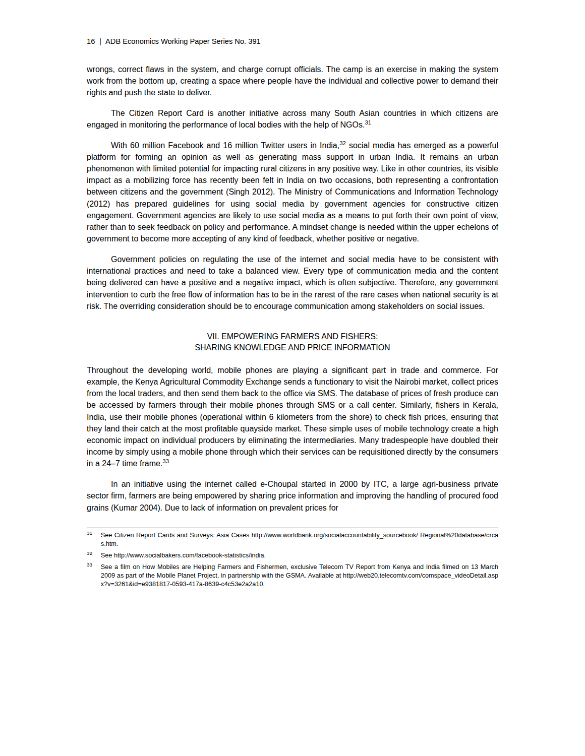16| ADB Economics Working Paper Series No. 391
wrongs, correct flaws in the system, and charge corrupt officials. The camp is an exercise in making the system work from the bottom up, creating a space where people have the individual and collective power to demand their rights and push the state to deliver.
The Citizen Report Card is another initiative across many South Asian countries in which citizens are engaged in monitoring the performance of local bodies with the help of NGOs.31
With 60 million Facebook and 16 million Twitter users in India,32 social media has emerged as a powerful platform for forming an opinion as well as generating mass support in urban India. It remains an urban phenomenon with limited potential for impacting rural citizens in any positive way. Like in other countries, its visible impact as a mobilizing force has recently been felt in India on two occasions, both representing a confrontation between citizens and the government (Singh 2012). The Ministry of Communications and Information Technology (2012) has prepared guidelines for using social media by government agencies for constructive citizen engagement. Government agencies are likely to use social media as a means to put forth their own point of view, rather than to seek feedback on policy and performance. A mindset change is needed within the upper echelons of government to become more accepting of any kind of feedback, whether positive or negative.
Government policies on regulating the use of the internet and social media have to be consistent with international practices and need to take a balanced view. Every type of communication media and the content being delivered can have a positive and a negative impact, which is often subjective. Therefore, any government intervention to curb the free flow of information has to be in the rarest of the rare cases when national security is at risk. The overriding consideration should be to encourage communication among stakeholders on social issues.
VII. Empowering Farmers and Fishers:
Sharing Knowledge and Price Information
Throughout the developing world, mobile phones are playing a significant part in trade and commerce. For example, the Kenya Agricultural Commodity Exchange sends a functionary to visit the Nairobi market, collect prices from the local traders, and then send them back to the office via SMS. The database of prices of fresh produce can be accessed by farmers through their mobile phones through SMS or a call center. Similarly, fishers in Kerala, India, use their mobile phones (operational within 6 kilometers from the shore) to check fish prices, ensuring that they land their catch at the most profitable quayside market. These simple uses of mobile technology create a high economic impact on individual producers by eliminating the intermediaries. Many tradespeople have doubled their income by simply using a mobile phone through which their services can be requisitioned directly by the consumers in a 24–7 time frame.33
In an initiative using the internet called e-Choupal started in 2000 by ITC, a large agri-business private sector firm, farmers are being empowered by sharing price information and improving the handling of procured food grains (Kumar 2004). Due to lack of information on prevalent prices for
See Citizen Report Cards and Surveys: Asia Cases http://www.worldbank.org/socialaccountability_sourcebook/ Regional%20database/crcas.htm.
See http://www.socialbakers.com/facebook-statistics/india.
See a film on How Mobiles are Helping Farmers and Fishermen, exclusive Telecom TV Report from Kenya and India filmed on 13 March 2009 as part of the Mobile Planet Project, in partnership with the GSMA. Available at http://web20.telecomtv.com/comspace_videoDetail.aspx?v=3261&id=e9381817-0593-417a-8639-c4c53e2a2a10.